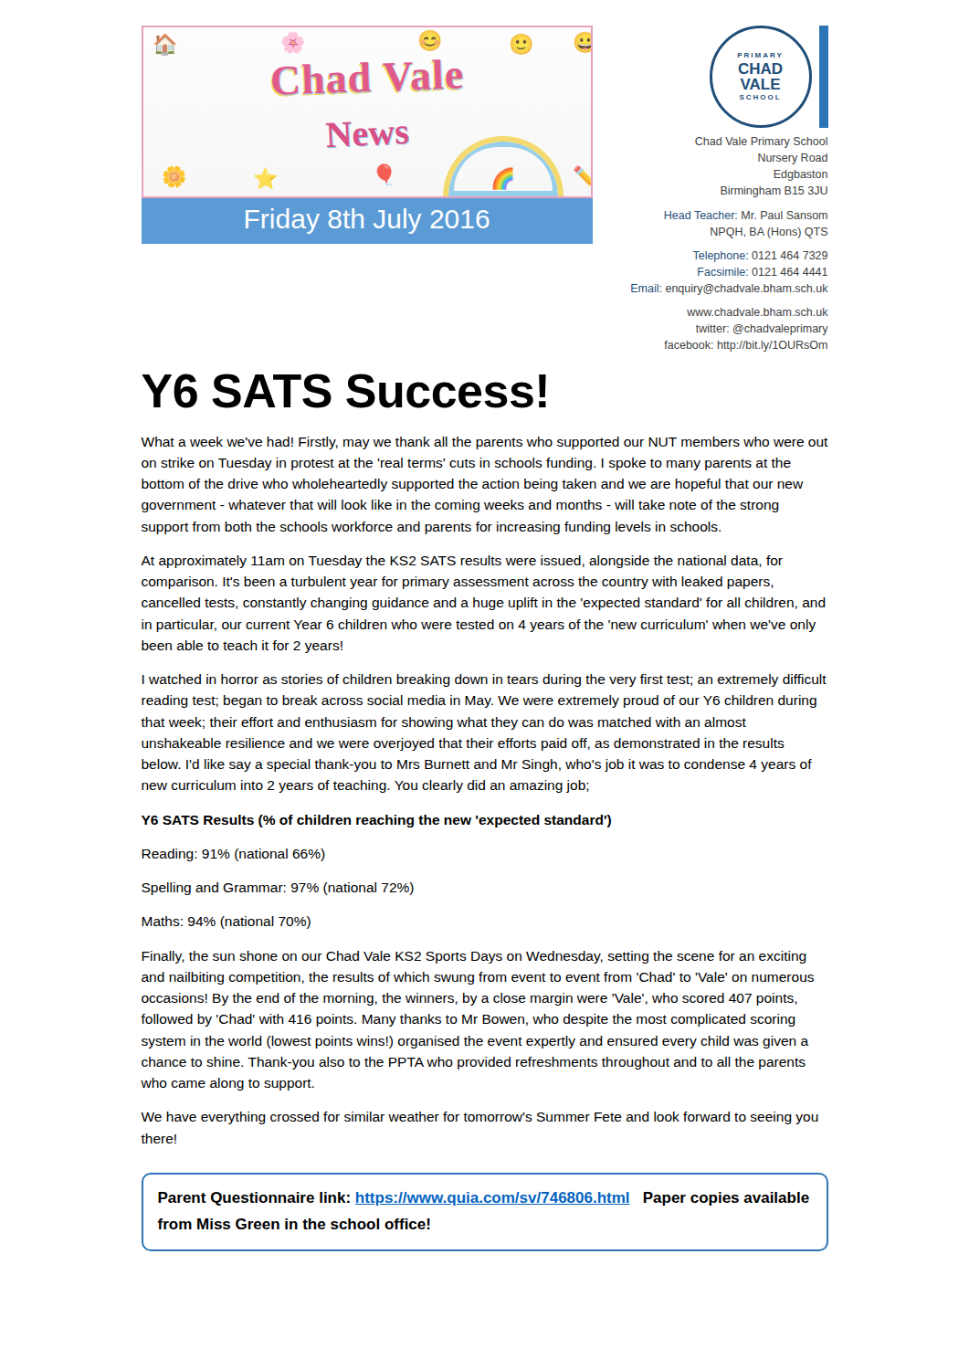🏠 🌸 😊 🙂 😀 🌼 ⭐ 🎈 🌈 ✏️
Chad Vale
News
Friday 8th July 2016
PRIMARY
CHAD
VALE
SCHOOL
Chad Vale Primary School
Nursery Road
Edgbaston
Birmingham B15 3JU
Head Teacher: Mr. Paul Sansom
NPQH, BA (Hons) QTS
Telephone: 0121 464 7329
Facsimile: 0121 464 4441
Email: enquiry@chadvale.bham.sch.uk
www.chadvale.bham.sch.uk
twitter: @chadvaleprimary
facebook: http://bit.ly/1OURsOm
Y6 SATS Success!
What a week we've had! Firstly, may we thank all the parents who supported our NUT members who were out on strike on Tuesday in protest at the 'real terms' cuts in schools funding. I spoke to many parents at the bottom of the drive who wholeheartedly supported the action being taken and we are hopeful that our new government - whatever that will look like in the coming weeks and months - will take note of the strong support from both the schools workforce and parents for increasing funding levels in schools.
At approximately 11am on Tuesday the KS2 SATS results were issued, alongside the national data, for comparison. It's been a turbulent year for primary assessment across the country with leaked papers, cancelled tests, constantly changing guidance and a huge uplift in the 'expected standard' for all children, and in particular, our current Year 6 children who were tested on 4 years of the 'new curriculum' when we've only been able to teach it for 2 years!
I watched in horror as stories of children breaking down in tears during the very first test; an extremely difficult reading test; began to break across social media in May. We were extremely proud of our Y6 children during that week; their effort and enthusiasm for showing what they can do was matched with an almost unshakeable resilience and we were overjoyed that their efforts paid off, as demonstrated in the results below. I'd like say a special thank-you to Mrs Burnett and Mr Singh, who's job it was to condense 4 years of new curriculum into 2 years of teaching. You clearly did an amazing job;
Y6 SATS Results (% of children reaching the new 'expected standard')
Reading: 91% (national 66%)
Spelling and Grammar: 97% (national 72%)
Maths: 94% (national 70%)
Finally, the sun shone on our Chad Vale KS2 Sports Days on Wednesday, setting the scene for an exciting and nailbiting competition, the results of which swung from event to event from 'Chad' to 'Vale' on numerous occasions! By the end of the morning, the winners, by a close margin were 'Vale', who scored 407 points, followed by 'Chad' with 416 points. Many thanks to Mr Bowen, who despite the most complicated scoring system in the world (lowest points wins!) organised the event expertly and ensured every child was given a chance to shine. Thank-you also to the PPTA who provided refreshments throughout and to all the parents who came along to support.
We have everything crossed for similar weather for tomorrow's Summer Fete and look forward to seeing you there!
Parent Questionnaire link: https://www.quia.com/sv/746806.html Paper copies available from Miss Green in the school office!